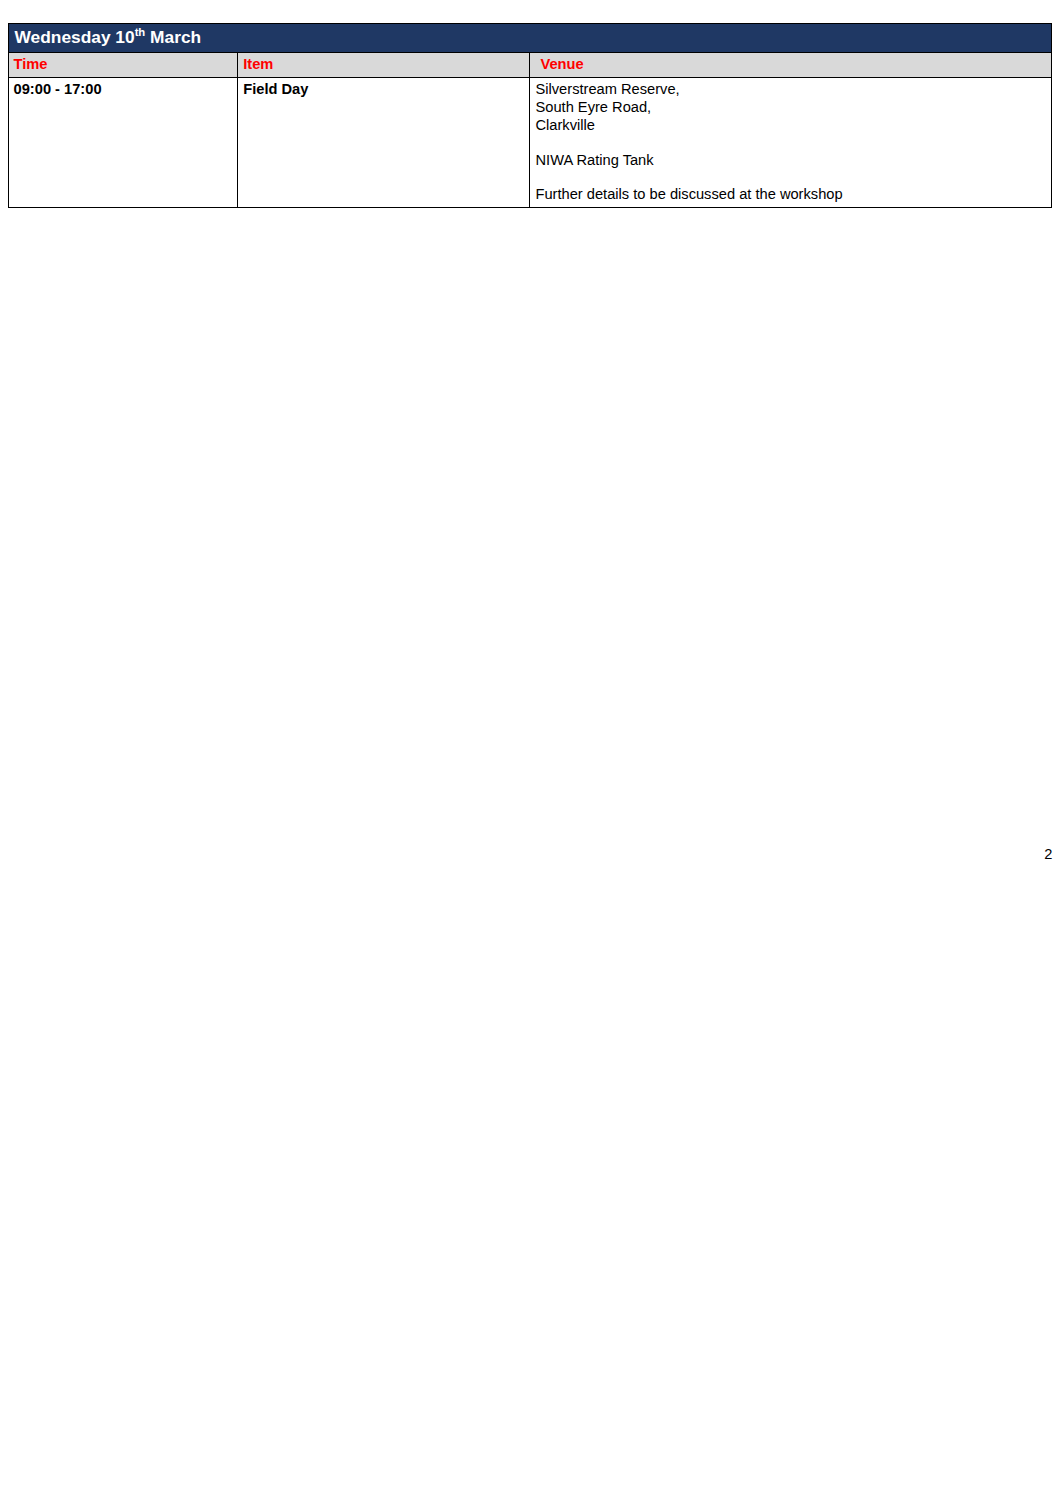| Wednesday 10 th March |
| Time | Item | Venue |
| 09:00 - 17:00 | Field Day | Silverstream Reserve, South Eyre Road, Clarkville NIWA Rating Tank Further details to be discussed at the workshop |
2